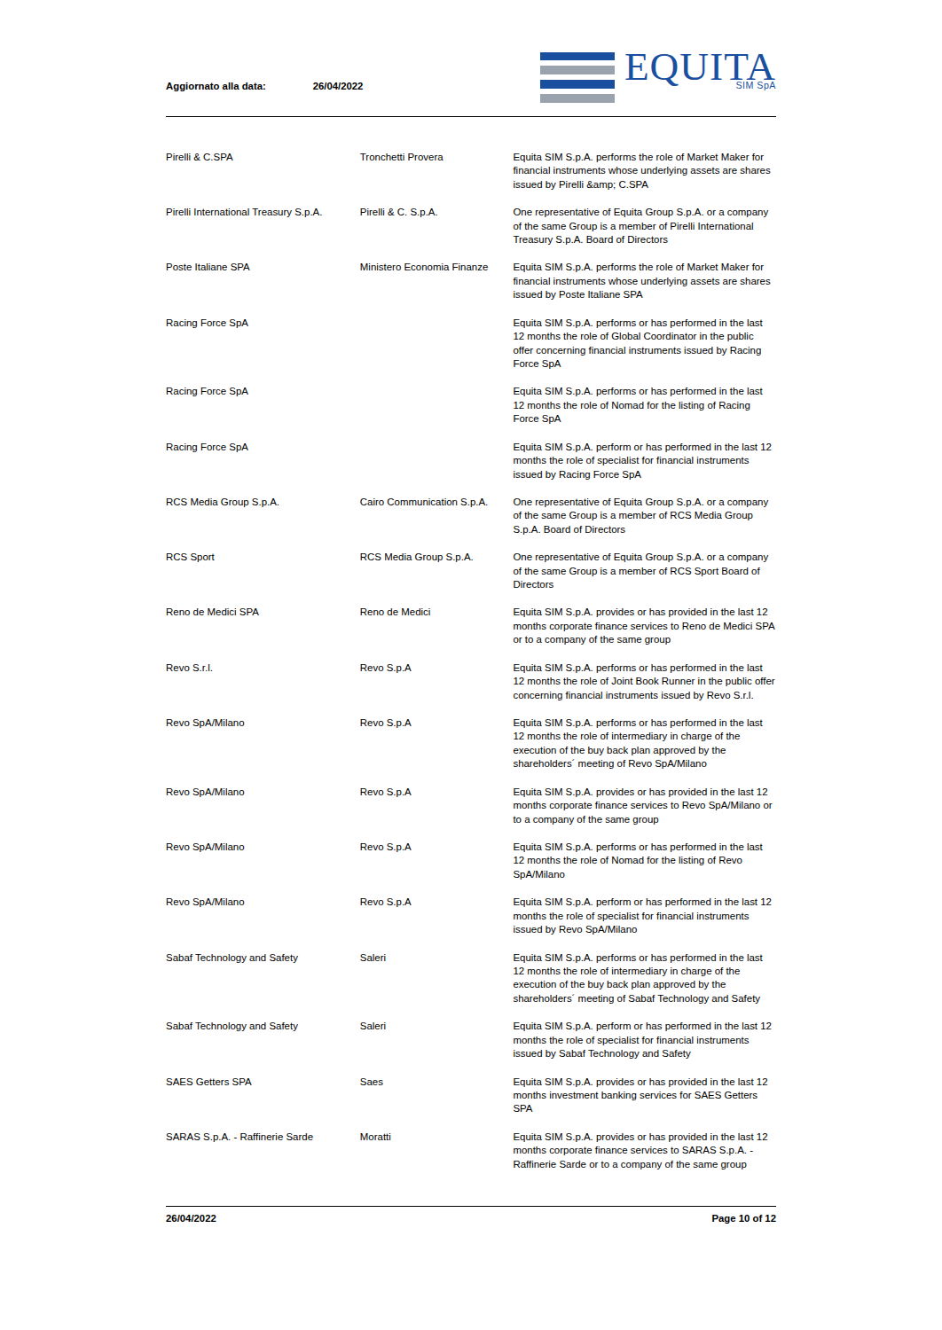Aggiornato alla data:26/04/2022
EQUITA
SIM SpA
| Pirelli & C.SPA | Tronchetti Provera | Equita SIM S.p.A. performs the role of Market Maker for financial instruments whose underlying assets are shares issued by Pirelli &amp; C.SPA |
| Pirelli International Treasury S.p.A. | Pirelli & C. S.p.A. | One representative of Equita Group S.p.A. or a company of the same Group is a member of Pirelli International Treasury S.p.A. Board of Directors |
| Poste Italiane SPA | Ministero Economia Finanze | Equita SIM S.p.A. performs the role of Market Maker for financial instruments whose underlying assets are shares issued by Poste Italiane SPA |
| Racing Force SpA | | Equita SIM S.p.A. performs or has performed in the last 12 months the role of Global Coordinator in the public offer concerning financial instruments issued by Racing Force SpA |
| Racing Force SpA | | Equita SIM S.p.A. performs or has performed in the last 12 months the role of Nomad for the listing of Racing Force SpA |
| Racing Force SpA | | Equita SIM S.p.A. perform or has performed in the last 12 months the role of specialist for financial instruments issued by Racing Force SpA |
| RCS Media Group S.p.A. | Cairo Communication S.p.A. | One representative of Equita Group S.p.A. or a company of the same Group is a member of RCS Media Group S.p.A. Board of Directors |
| RCS Sport | RCS Media Group S.p.A. | One representative of Equita Group S.p.A. or a company of the same Group is a member of RCS Sport Board of Directors |
| Reno de Medici SPA | Reno de Medici | Equita SIM S.p.A. provides or has provided in the last 12 months corporate finance services to Reno de Medici SPA or to a company of the same group |
| Revo S.r.l. | Revo S.p.A | Equita SIM S.p.A. performs or has performed in the last 12 months the role of Joint Book Runner in the public offer concerning financial instruments issued by Revo S.r.l. |
| Revo SpA/Milano | Revo S.p.A | Equita SIM S.p.A. performs or has performed in the last 12 months the role of intermediary in charge of the execution of the buy back plan approved by the shareholders´ meeting of Revo SpA/Milano |
| Revo SpA/Milano | Revo S.p.A | Equita SIM S.p.A. provides or has provided in the last 12 months corporate finance services to Revo SpA/Milano or to a company of the same group |
| Revo SpA/Milano | Revo S.p.A | Equita SIM S.p.A. performs or has performed in the last 12 months the role of Nomad for the listing of Revo SpA/Milano |
| Revo SpA/Milano | Revo S.p.A | Equita SIM S.p.A. perform or has performed in the last 12 months the role of specialist for financial instruments issued by Revo SpA/Milano |
| Sabaf Technology and Safety | Saleri | Equita SIM S.p.A. performs or has performed in the last 12 months the role of intermediary in charge of the execution of the buy back plan approved by the shareholders´ meeting of Sabaf Technology and Safety |
| Sabaf Technology and Safety | Saleri | Equita SIM S.p.A. perform or has performed in the last 12 months the role of specialist for financial instruments issued by Sabaf Technology and Safety |
| SAES Getters SPA | Saes | Equita SIM S.p.A. provides or has provided in the last 12 months investment banking services for SAES Getters SPA |
| SARAS S.p.A. - Raffinerie Sarde | Moratti | Equita SIM S.p.A. provides or has provided in the last 12 months corporate finance services to SARAS S.p.A. - Raffinerie Sarde or to a company of the same group |
26/04/2022
Page 10 of 12